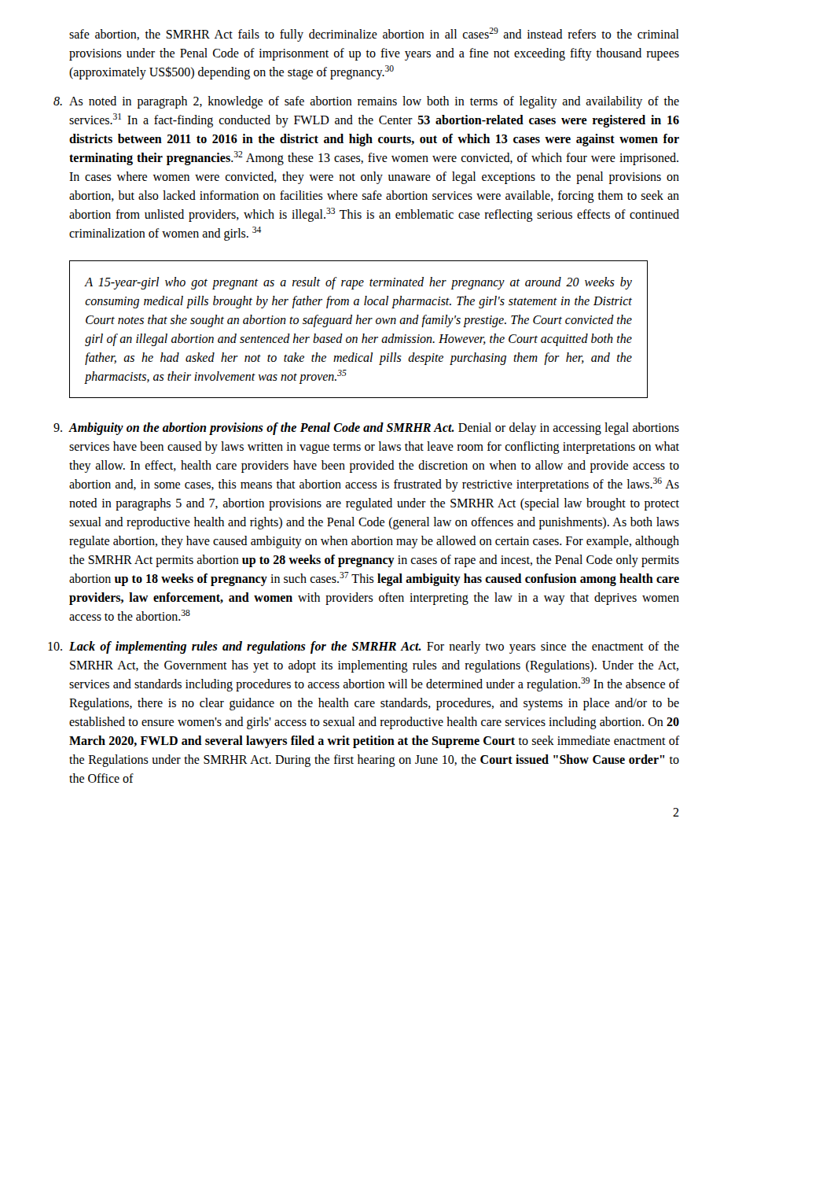safe abortion, the SMRHR Act fails to fully decriminalize abortion in all cases29 and instead refers to the criminal provisions under the Penal Code of imprisonment of up to five years and a fine not exceeding fifty thousand rupees (approximately US$500) depending on the stage of pregnancy.30
8. As noted in paragraph 2, knowledge of safe abortion remains low both in terms of legality and availability of the services.31 In a fact-finding conducted by FWLD and the Center 53 abortion-related cases were registered in 16 districts between 2011 to 2016 in the district and high courts, out of which 13 cases were against women for terminating their pregnancies.32 Among these 13 cases, five women were convicted, of which four were imprisoned. In cases where women were convicted, they were not only unaware of legal exceptions to the penal provisions on abortion, but also lacked information on facilities where safe abortion services were available, forcing them to seek an abortion from unlisted providers, which is illegal.33 This is an emblematic case reflecting serious effects of continued criminalization of women and girls. 34
A 15-year-girl who got pregnant as a result of rape terminated her pregnancy at around 20 weeks by consuming medical pills brought by her father from a local pharmacist. The girl's statement in the District Court notes that she sought an abortion to safeguard her own and family's prestige. The Court convicted the girl of an illegal abortion and sentenced her based on her admission. However, the Court acquitted both the father, as he had asked her not to take the medical pills despite purchasing them for her, and the pharmacists, as their involvement was not proven.35
9. Ambiguity on the abortion provisions of the Penal Code and SMRHR Act. Denial or delay in accessing legal abortions services have been caused by laws written in vague terms or laws that leave room for conflicting interpretations on what they allow. In effect, health care providers have been provided the discretion on when to allow and provide access to abortion and, in some cases, this means that abortion access is frustrated by restrictive interpretations of the laws.36 As noted in paragraphs 5 and 7, abortion provisions are regulated under the SMRHR Act (special law brought to protect sexual and reproductive health and rights) and the Penal Code (general law on offences and punishments). As both laws regulate abortion, they have caused ambiguity on when abortion may be allowed on certain cases. For example, although the SMRHR Act permits abortion up to 28 weeks of pregnancy in cases of rape and incest, the Penal Code only permits abortion up to 18 weeks of pregnancy in such cases.37 This legal ambiguity has caused confusion among health care providers, law enforcement, and women with providers often interpreting the law in a way that deprives women access to the abortion.38
10. Lack of implementing rules and regulations for the SMRHR Act. For nearly two years since the enactment of the SMRHR Act, the Government has yet to adopt its implementing rules and regulations (Regulations). Under the Act, services and standards including procedures to access abortion will be determined under a regulation.39 In the absence of Regulations, there is no clear guidance on the health care standards, procedures, and systems in place and/or to be established to ensure women's and girls' access to sexual and reproductive health care services including abortion. On 20 March 2020, FWLD and several lawyers filed a writ petition at the Supreme Court to seek immediate enactment of the Regulations under the SMRHR Act. During the first hearing on June 10, the Court issued "Show Cause order" to the Office of
2